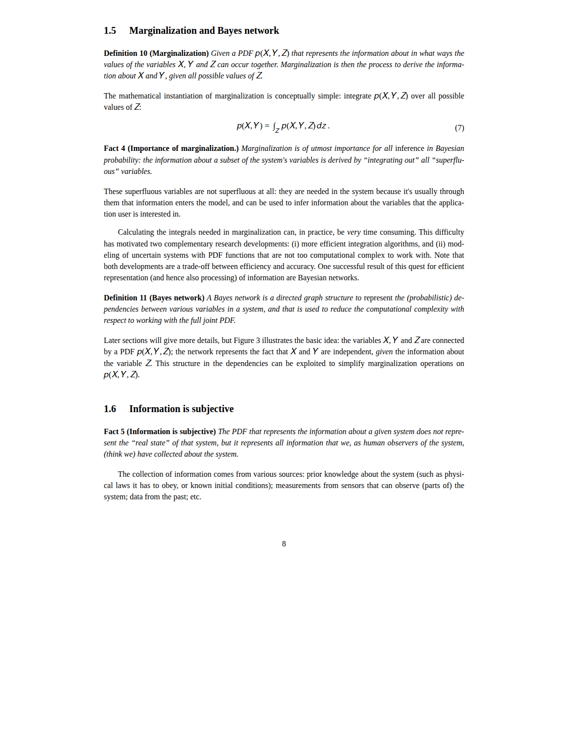1.5 Marginalization and Bayes network
Definition 10 (Marginalization) Given a PDF p(X,Y,Z) that represents the information about in what ways the values of the variables X, Y and Z can occur together. Marginalization is then the process to derive the information about X and Y, given all possible values of Z.
The mathematical instantiation of marginalization is conceptually simple: integrate p(X,Y,Z) over all possible values of Z:
p(X,Y) = ∫Z p(X,Y,Z) dz. (7)
Fact 4 (Importance of marginalization.) Marginalization is of utmost importance for all inference in Bayesian probability: the information about a subset of the system's variables is derived by “integrating out” all “superfluous” variables.
These superfluous variables are not superfluous at all: they are needed in the system because it's usually through them that information enters the model, and can be used to infer information about the variables that the application user is interested in.
Calculating the integrals needed in marginalization can, in practice, be very time consuming. This difficulty has motivated two complementary research developments: (i) more efficient integration algorithms, and (ii) modeling of uncertain systems with PDF functions that are not too computational complex to work with. Note that both developments are a trade-off between efficiency and accuracy. One successful result of this quest for efficient representation (and hence also processing) of information are Bayesian networks.
Definition 11 (Bayes network) A Bayes network is a directed graph structure to represent the (probabilistic) dependencies between various variables in a system, and that is used to reduce the computational complexity with respect to working with the full joint PDF.
Later sections will give more details, but Figure 3 illustrates the basic idea: the variables X, Y and Z are connected by a PDF p(X,Y,Z); the network represents the fact that X and Y are independent, given the information about the variable Z. This structure in the dependencies can be exploited to simplify marginalization operations on p(X,Y,Z).
1.6 Information is subjective
Fact 5 (Information is subjective) The PDF that represents the information about a given system does not represent the “real state” of that system, but it represents all information that we, as human observers of the system, (think we) have collected about the system.
The collection of information comes from various sources: prior knowledge about the system (such as physical laws it has to obey, or known initial conditions); measurements from sensors that can observe (parts of) the system; data from the past; etc.
8